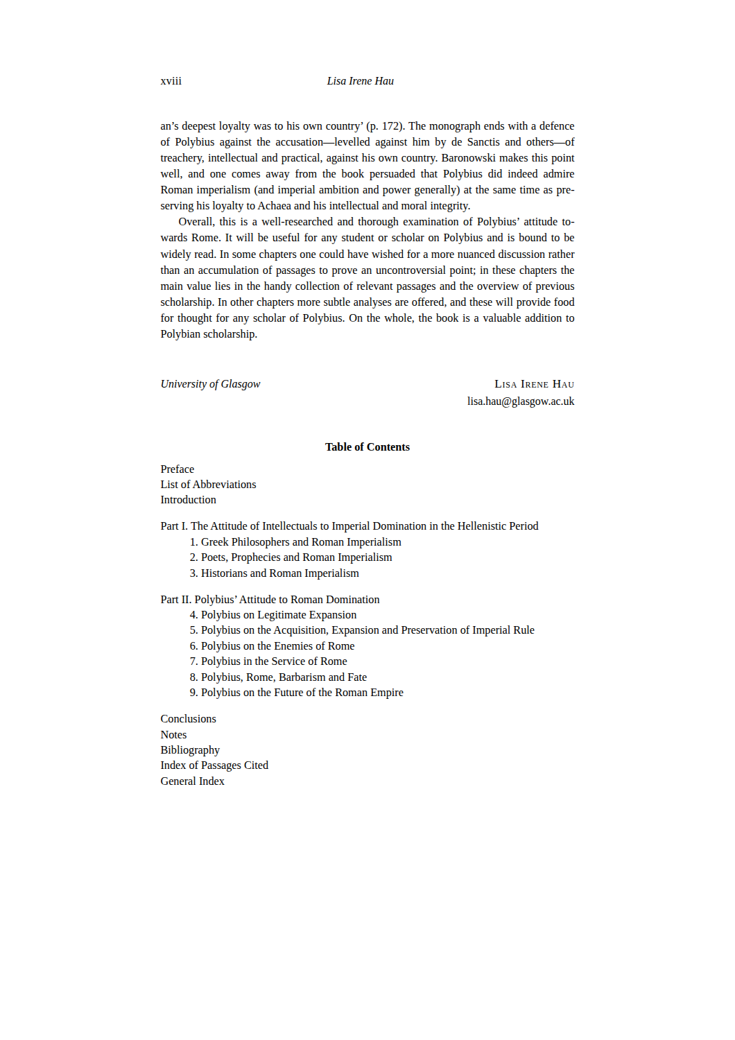xviii Lisa Irene Hau
an’s deepest loyalty was to his own country’ (p. 172). The monograph ends with a defence of Polybius against the accusation—levelled against him by de Sanctis and others—of treachery, intellectual and practical, against his own country. Baronowski makes this point well, and one comes away from the book persuaded that Polybius did indeed admire Roman imperialism (and imperial ambition and power generally) at the same time as preserving his loyalty to Achaea and his intellectual and moral integrity.
Overall, this is a well-researched and thorough examination of Polybius’ attitude towards Rome. It will be useful for any student or scholar on Polybius and is bound to be widely read. In some chapters one could have wished for a more nuanced discussion rather than an accumulation of passages to prove an uncontroversial point; in these chapters the main value lies in the handy collection of relevant passages and the overview of previous scholarship. In other chapters more subtle analyses are offered, and these will provide food for thought for any scholar of Polybius. On the whole, the book is a valuable addition to Polybian scholarship.
University of Glasgow Lisa Irene Hau lisa.hau@glasgow.ac.uk
Table of Contents
Preface
List of Abbreviations
Introduction
Part I. The Attitude of Intellectuals to Imperial Domination in the Hellenistic Period
1. Greek Philosophers and Roman Imperialism
2. Poets, Prophecies and Roman Imperialism
3. Historians and Roman Imperialism
Part II. Polybius’ Attitude to Roman Domination
4. Polybius on Legitimate Expansion
5. Polybius on the Acquisition, Expansion and Preservation of Imperial Rule
6. Polybius on the Enemies of Rome
7. Polybius in the Service of Rome
8. Polybius, Rome, Barbarism and Fate
9. Polybius on the Future of the Roman Empire
Conclusions
Notes
Bibliography
Index of Passages Cited
General Index